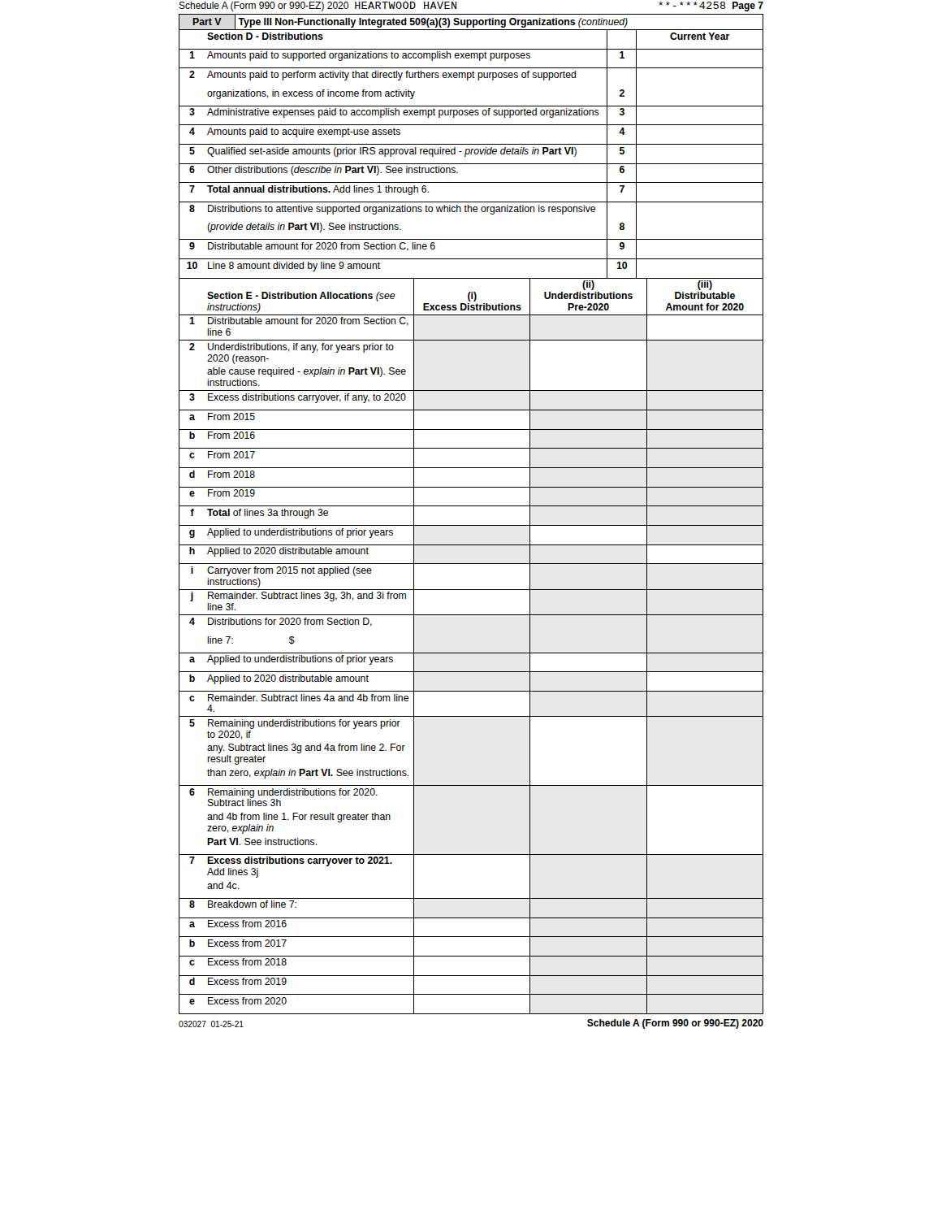Schedule A (Form 990 or 990-EZ) 2020 HEARTWOOD HAVEN
**-***4258 Page 7
| Part V | Type III Non-Functionally Integrated 509(a)(3) Supporting Organizations (continued) |
| | Section D - Distributions | | Current Year |
| 1 | Amounts paid to supported organizations to accomplish exempt purposes | 1 | |
| 2 | Amounts paid to perform activity that directly furthers exempt purposes of supported | | |
| | organizations, in excess of income from activity | 2 | |
| 3 | Administrative expenses paid to accomplish exempt purposes of supported organizations | 3 | |
| 4 | Amounts paid to acquire exempt-use assets | 4 | |
| 5 | Qualified set-aside amounts (prior IRS approval required - provide details in Part VI ) | 5 | |
| 6 | Other distributions ( describe in Part VI ). See instructions. | 6 | |
| 7 | Total annual distributions. Add lines 1 through 6. | 7 | |
| 8 | Distributions to attentive supported organizations to which the organization is responsive | | |
| | ( provide details in Part VI ). See instructions. | 8 | |
| 9 | Distributable amount for 2020 from Section C, line 6 | 9 | |
| 10 | Line 8 amount divided by line 9 amount | 10 | |
| | Section E - Distribution Allocations (see instructions) | (i) Excess Distributions | (ii) Underdistributions Pre-2020 | (iii) Distributable Amount for 2020 |
| 1 | Distributable amount for 2020 from Section C, line 6 | | | |
| 2 | Underdistributions, if any, for years prior to 2020 (reason- | | | |
| | able cause required - explain in Part VI ). See instructions. | | | |
| 3 | Excess distributions carryover, if any, to 2020 | | | |
| a | From 2015 | | | |
| b | From 2016 | | | |
| c | From 2017 | | | |
| d | From 2018 | | | |
| e | From 2019 | | | |
| f | Total of lines 3a through 3e | | | |
| g | Applied to underdistributions of prior years | | | |
| h | Applied to 2020 distributable amount | | | |
| i | Carryover from 2015 not applied (see instructions) | | | |
| j | Remainder. Subtract lines 3g, 3h, and 3i from line 3f. | | | |
| 4 | Distributions for 2020 from Section D, | | | |
| | line 7: $ | | | |
| a | Applied to underdistributions of prior years | | | |
| b | Applied to 2020 distributable amount | | | |
| c | Remainder. Subtract lines 4a and 4b from line 4. | | | |
| 5 | Remaining underdistributions for years prior to 2020, if | | | |
| | any. Subtract lines 3g and 4a from line 2. For result greater | | | |
| | than zero, explain in Part VI. See instructions. | | | |
| 6 | Remaining underdistributions for 2020. Subtract lines 3h | | | |
| | and 4b from line 1. For result greater than zero, explain in | | | |
| | Part VI . See instructions. | | | |
| 7 | Excess distributions carryover to 2021. Add lines 3j | | | |
| | and 4c. | | | |
| 8 | Breakdown of line 7: | | | |
| a | Excess from 2016 | | | |
| b | Excess from 2017 | | | |
| c | Excess from 2018 | | | |
| d | Excess from 2019 | | | |
| e | Excess from 2020 | | | |
032027 01-25-21
Schedule A (Form 990 or 990-EZ) 2020